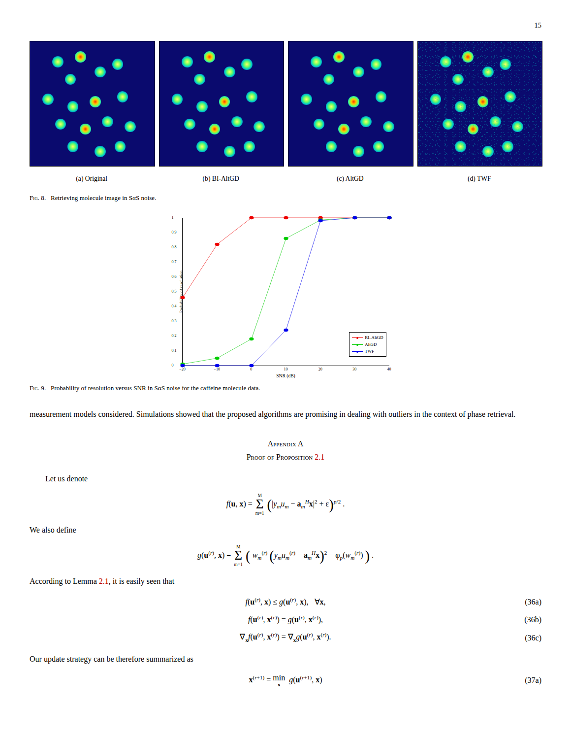15
20406080100120
20406080100120
(a) Original
20406080100120
20406080100120
(b) BI-AltGD
20406080100120
20406080100120
(c) AltGD
20406080100120
20406080100120
(d) TWF
Fig. 8. Retrieving molecule image in SαS noise.
Probability of resolution
SNR (dB)
1
0.9
0.8
0.7
0.6
0.5
0.4
0.3
0.2
0.1
0
−20
−10
0
10
20
30
40
BI–AltGD
AltGD
TWF
Fig. 9. Probability of resolution versus SNR in SαS noise for the caffeine molecule data.
measurement models considered. Simulations showed that the proposed algorithms are promising in dealing with outliers in the context of phase retrieval.
Appendix A
Proof of Proposition 2.1
Let us denote
f(u, x) = MΣm=1 (|ymum − amHx|2 + ε)p/2 .
We also define
g(u(r), x) = MΣm=1 ( wm(r) (ymum(r) − amHx)2 − φp(wm(r)) ) .
According to Lemma 2.1, it is easily seen that
f(u(r), x) ≤ g(u(r), x), ∀x, (36a)
f(u(r), x(r)) = g(u(r), x(r)), (36b)
∇xf(u(r), x(r)) = ∇xg(u(r), x(r)). (36c)
Our update strategy can be therefore summarized as
x(r+1) = min x g(u(r+1), x) (37a)